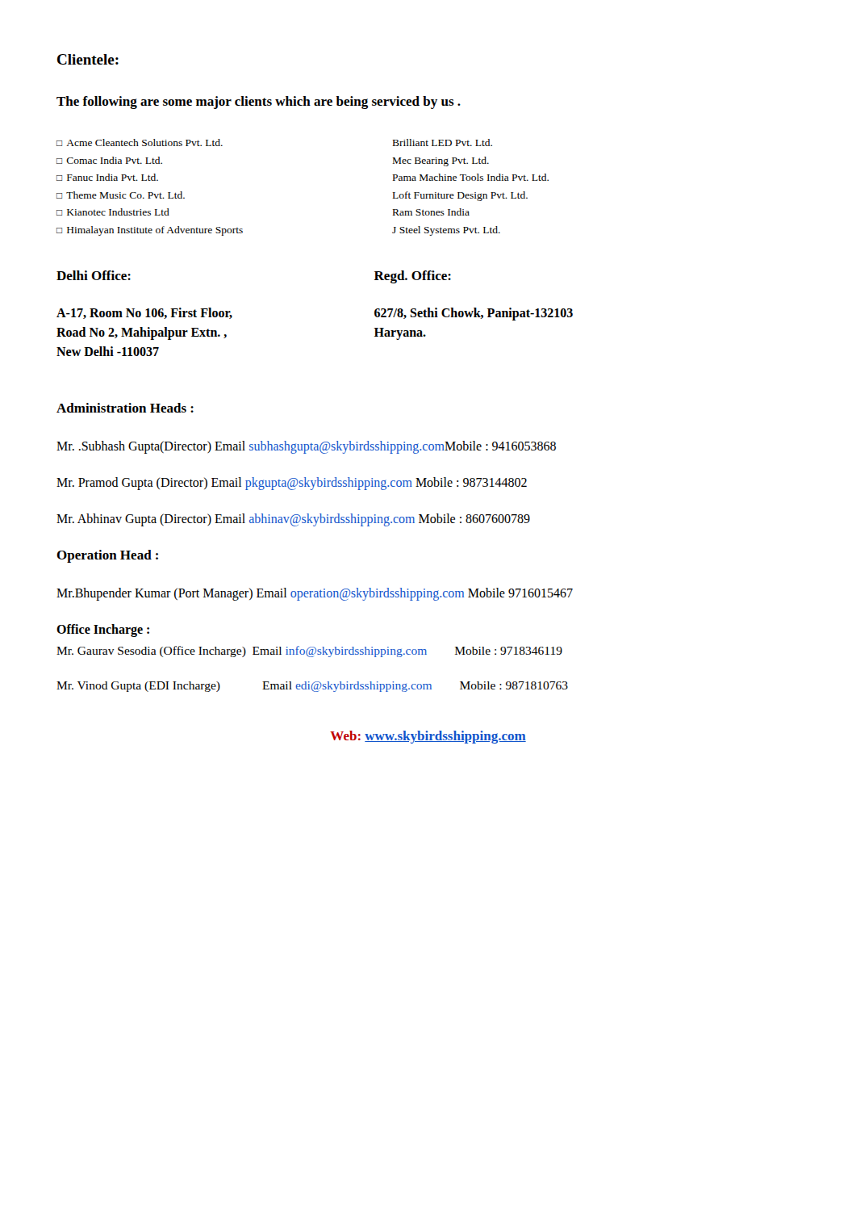Clientele:
The following are some major clients which are being serviced by us .
| Acme Cleantech Solutions Pvt. Ltd. | Brilliant LED Pvt. Ltd. |
| Comac India Pvt. Ltd. | Mec Bearing Pvt. Ltd. |
| Fanuc India Pvt. Ltd. | Pama Machine Tools India Pvt. Ltd. |
| Theme Music Co. Pvt. Ltd. | Loft Furniture Design Pvt. Ltd. |
| Kianotec Industries Ltd | Ram Stones India |
| Himalayan Institute of Adventure Sports | J Steel Systems Pvt. Ltd. |
| Delhi Office: A-17, Room No 106, First Floor, Road No 2, Mahipalpur Extn. , New Delhi -110037 | Regd. Office: 627/8, Sethi Chowk, Panipat-132103 Haryana. |
Administration Heads :
Mr. .Subhash Gupta(Director) Email subhashgupta@skybirdsshipping.com Mobile : 9416053868
Mr. Pramod Gupta (Director) Email pkgupta@skybirdsshipping.com Mobile : 9873144802
Mr. Abhinav Gupta (Director) Email abhinav@skybirdsshipping.com Mobile : 8607600789
Operation Head :
Mr.Bhupender Kumar (Port Manager) Email operation@skybirdsshipping.com Mobile 9716015467
Office Incharge :
Mr. Gaurav Sesodia (Office Incharge) Email info@skybirdsshipping.com Mobile : 9718346119
Mr. Vinod Gupta (EDI Incharge) Email edi@skybirdsshipping.com Mobile : 9871810763
Web: www.skybirdsshipping.com